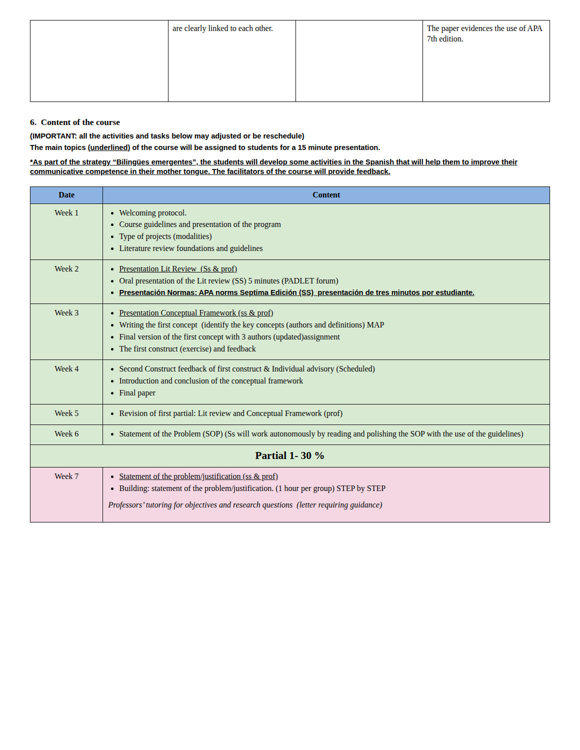| | are clearly linked to each other. | | The paper evidences the use of APA 7th edition. |
6. Content of the course
(IMPORTANT: all the activities and tasks below may adjusted or be reschedule)
The main topics (underlined) of the course will be assigned to students for a 15 minute presentation.
*As part of the strategy “Bilingües emergentes”, the students will develop some activities in the Spanish that will help them to improve their communicative competence in their mother tongue. The facilitators of the course will provide feedback.
| Date | Content |
| --- | --- |
| Week 1 | Welcoming protocol. Course guidelines and presentation of the program Type of projects (modalities) Literature review foundations and guidelines |
| Week 2 | Presentation Lit Review (Ss & prof) Oral presentation of the Lit review (SS) 5 minutes (PADLET forum) Presentación Normas: APA norms Septima Edición (SS) presentación de tres minutos por estudiante. |
| Week 3 | Presentation Conceptual Framework (ss & prof) Writing the first concept (identify the key concepts (authors and definitions) MAP Final version of the first concept with 3 authors (updated)assignment The first construct (exercise) and feedback |
| Week 4 | Second Construct feedback of first construct & Individual advisory (Scheduled) Introduction and conclusion of the conceptual framework Final paper |
| Week 5 | Revision of first partial: Lit review and Conceptual Framework (prof) |
| Week 6 | Statement of the Problem (SOP) (Ss will work autonomously by reading and polishing the SOP with the use of the guidelines) |
| Partial 1- 30 % |
| Week 7 | Statement of the problem/justification (ss & prof) Building: statement of the problem/justification. (1 hour per group) STEP by STEP Professors’ tutoring for objectives and research questions (letter requiring guidance) |